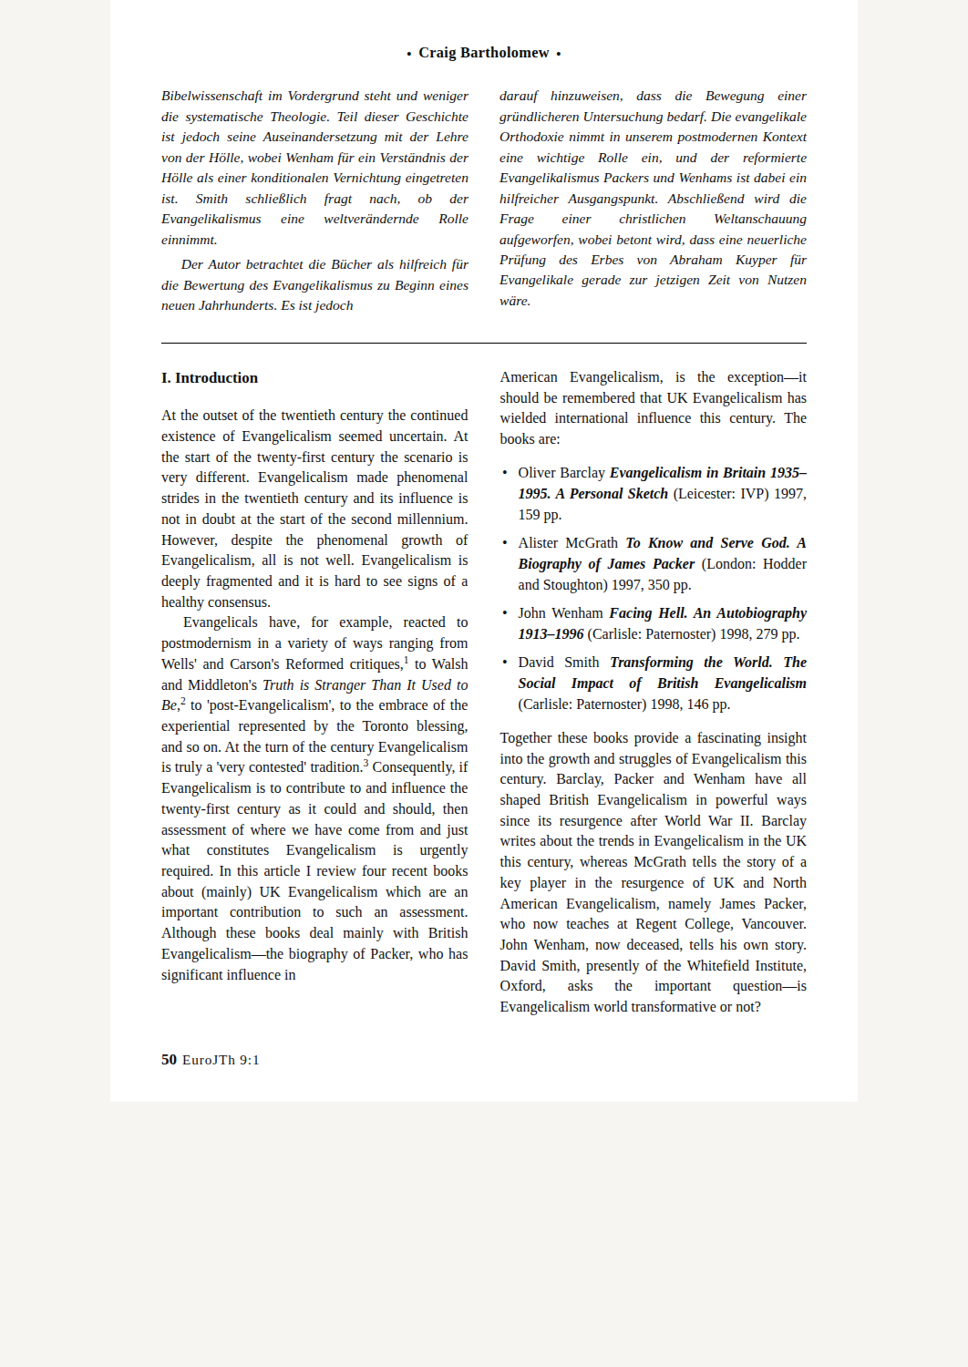•Craig Bartholomew•
Bibelwissenschaft im Vordergrund steht und weniger die systematische Theologie. Teil dieser Geschichte ist jedoch seine Auseinandersetzung mit der Lehre von der Hölle, wobei Wenham für ein Verständnis der Hölle als einer konditionalen Vernichtung eingetreten ist. Smith schließlich fragt nach, ob der Evangelikalismus eine weltverändernde Rolle einnimmt.
Der Autor betrachtet die Bücher als hilfreich für die Bewertung des Evangelikalismus zu Beginn eines neuen Jahrhunderts. Es ist jedoch
darauf hinzuweisen, dass die Bewegung einer gründlicheren Untersuchung bedarf. Die evangelikale Orthodoxie nimmt in unserem postmodernen Kontext eine wichtige Rolle ein, und der reformierte Evangelikalismus Packers und Wenhams ist dabei ein hilfreicher Ausgangspunkt. Abschließend wird die Frage einer christlichen Weltanschauung aufgeworfen, wobei betont wird, dass eine neuerliche Prüfung des Erbes von Abraham Kuyper für Evangelikale gerade zur jetzigen Zeit von Nutzen wäre.
I. Introduction
At the outset of the twentieth century the continued existence of Evangelicalism seemed uncertain. At the start of the twenty-first century the scenario is very different. Evangelicalism made phenomenal strides in the twentieth century and its influence is not in doubt at the start of the second millennium. However, despite the phenomenal growth of Evangelicalism, all is not well. Evangelicalism is deeply fragmented and it is hard to see signs of a healthy consensus.
Evangelicals have, for example, reacted to postmodernism in a variety of ways ranging from Wells' and Carson's Reformed critiques,1 to Walsh and Middleton's Truth is Stranger Than It Used to Be,2 to 'post-Evangelicalism', to the embrace of the experiential represented by the Toronto blessing, and so on. At the turn of the century Evangelicalism is truly a 'very contested' tradition.3 Consequently, if Evangelicalism is to contribute to and influence the twenty-first century as it could and should, then assessment of where we have come from and just what constitutes Evangelicalism is urgently required. In this article I review four recent books about (mainly) UK Evangelicalism which are an important contribution to such an assessment. Although these books deal mainly with British Evangelicalism—the biography of Packer, who has significant influence in
American Evangelicalism, is the exception—it should be remembered that UK Evangelicalism has wielded international influence this century. The books are:
Oliver Barclay Evangelicalism in Britain 1935–1995. A Personal Sketch (Leicester: IVP) 1997, 159 pp.
Alister McGrath To Know and Serve God. A Biography of James Packer (London: Hodder and Stoughton) 1997, 350 pp.
John Wenham Facing Hell. An Autobiography 1913–1996 (Carlisle: Paternoster) 1998, 279 pp.
David Smith Transforming the World. The Social Impact of British Evangelicalism (Carlisle: Paternoster) 1998, 146 pp.
Together these books provide a fascinating insight into the growth and struggles of Evangelicalism this century. Barclay, Packer and Wenham have all shaped British Evangelicalism in powerful ways since its resurgence after World War II. Barclay writes about the trends in Evangelicalism in the UK this century, whereas McGrath tells the story of a key player in the resurgence of UK and North American Evangelicalism, namely James Packer, who now teaches at Regent College, Vancouver. John Wenham, now deceased, tells his own story. David Smith, presently of the Whitefield Institute, Oxford, asks the important question—is Evangelicalism world transformative or not?
50 EuroJTh 9:1